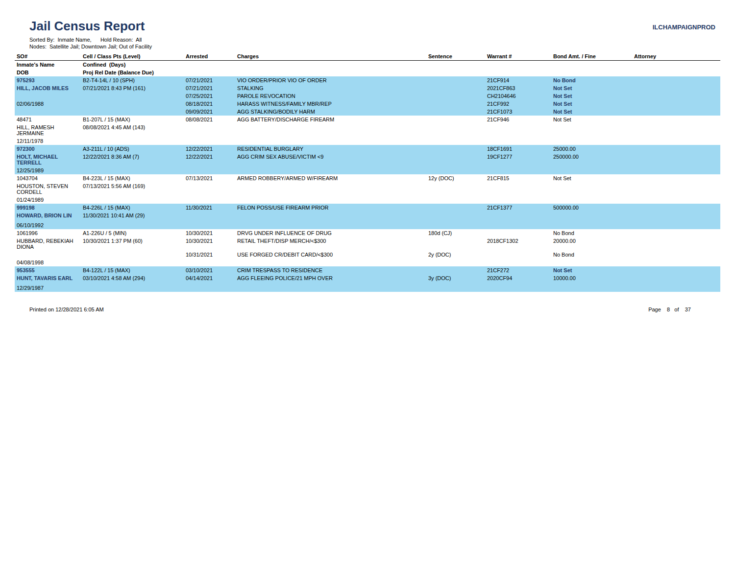Jail Census Report ILCHAMPAIGNPROD
Sorted By: Inmate Name, Hold Reason: All
Nodes: Satellite Jail; Downtown Jail; Out of Facility
| SO# | Cell / Class Pts (Level) | Arrested | Charges | Sentence | Warrant # | Bond Amt. / Fine | Attorney |
| --- | --- | --- | --- | --- | --- | --- | --- |
| Inmate's Name | Confined (Days) | | | | | | |
| DOB | Proj Rel Date (Balance Due) | | | | | | |
| 975293 | B2-T4-14L / 10 (SPH) | 07/21/2021 | VIO ORDER/PRIOR VIO OF ORDER | | 21CF914 | No Bond | |
| HILL, JACOB MILES | 07/21/2021 8:43 PM (161) | 07/21/2021 | STALKING | | 2021CF863 | Not Set | |
| | | 07/25/2021 | PAROLE REVOCATION | | CH2104646 | Not Set | |
| 02/06/1988 | | 08/18/2021 | HARASS WITNESS/FAMILY MBR/REP | | 21CF992 | Not Set | |
| | | 09/09/2021 | AGG STALKING/BODILY HARM | | 21CF1073 | Not Set | |
| 48471 | B1-207L / 15 (MAX) | 08/08/2021 | AGG BATTERY/DISCHARGE FIREARM | | 21CF946 | Not Set | |
| HILL, RAMESH JERMAINE | 08/08/2021 4:45 AM (143) | | | | | | |
| 12/11/1978 | | | | | | | |
| 972300 | A3-211L / 10 (ADS) | 12/22/2021 | RESIDENTIAL BURGLARY | | 18CF1691 | 25000.00 | |
| HOLT, MICHAEL TERRELL | 12/22/2021 8:36 AM (7) | 12/22/2021 | AGG CRIM SEX ABUSE/VICTIM <9 | | 19CF1277 | 250000.00 | |
| 12/25/1989 | | | | | | | |
| 1043704 | B4-223L / 15 (MAX) | 07/13/2021 | ARMED ROBBERY/ARMED W/FIREARM | 12y (DOC) | 21CF815 | Not Set | |
| HOUSTON, STEVEN CORDELL | 07/13/2021 5:56 AM (169) | | | | | | |
| 01/24/1989 | | | | | | | |
| 999198 | B4-226L / 15 (MAX) | 11/30/2021 | FELON POSS/USE FIREARM PRIOR | | 21CF1377 | 500000.00 | |
| HOWARD, BRION LIN | 11/30/2021 10:41 AM (29) | | | | | | |
| 06/10/1992 | | | | | | | |
| 1061996 | A1-226U / 5 (MIN) | 10/30/2021 | DRVG UNDER INFLUENCE OF DRUG | 180d (CJ) | | No Bond | |
| HUBBARD, REBEKIAH DIONA | 10/30/2021 1:37 PM (60) | 10/30/2021 | RETAIL THEFT/DISP MERCH/<$300 | | 2018CF1302 | 20000.00 | |
| | | 10/31/2021 | USE FORGED CR/DEBIT CARD/<$300 | 2y (DOC) | | No Bond | |
| 04/08/1998 | | | | | | | |
| 953555 | B4-122L / 15 (MAX) | 03/10/2021 | CRIM TRESPASS TO RESIDENCE | | 21CF272 | Not Set | |
| HUNT, TAVARIS EARL | 03/10/2021 4:58 AM (294) | 04/14/2021 | AGG FLEEING POLICE/21 MPH OVER | 3y (DOC) | 2020CF94 | 10000.00 | |
| 12/29/1987 | | | | | | | |
Printed on 12/28/2021 6:05 AM Page 8 of 37